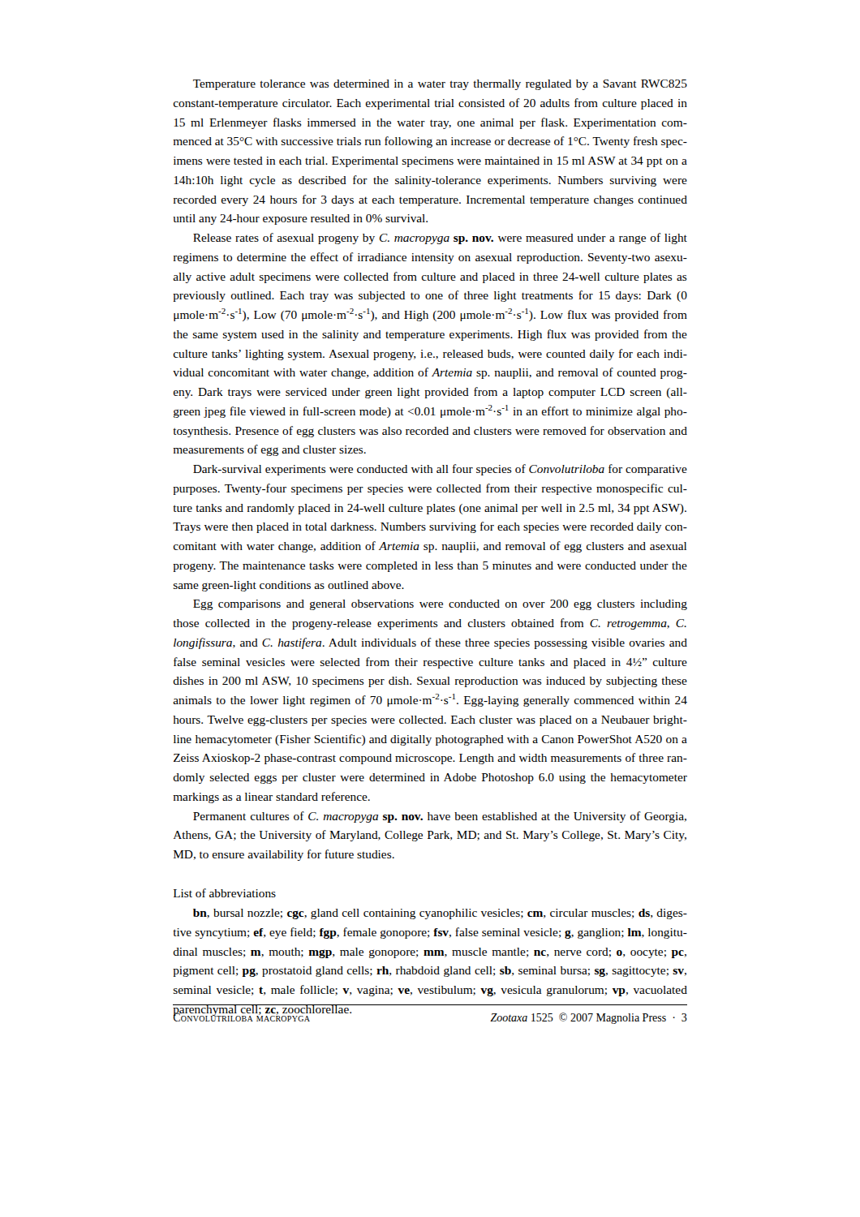Temperature tolerance was determined in a water tray thermally regulated by a Savant RWC825 constant-temperature circulator. Each experimental trial consisted of 20 adults from culture placed in 15 ml Erlenmeyer flasks immersed in the water tray, one animal per flask. Experimentation commenced at 35°C with successive trials run following an increase or decrease of 1°C. Twenty fresh specimens were tested in each trial. Experimental specimens were maintained in 15 ml ASW at 34 ppt on a 14h:10h light cycle as described for the salinity-tolerance experiments. Numbers surviving were recorded every 24 hours for 3 days at each temperature. Incremental temperature changes continued until any 24-hour exposure resulted in 0% survival.
Release rates of asexual progeny by C. macropyga sp. nov. were measured under a range of light regimens to determine the effect of irradiance intensity on asexual reproduction. Seventy-two asexually active adult specimens were collected from culture and placed in three 24-well culture plates as previously outlined. Each tray was subjected to one of three light treatments for 15 days: Dark (0 μmole·m-2·s-1), Low (70 μmole·m-2·s-1), and High (200 μmole·m-2·s-1). Low flux was provided from the same system used in the salinity and temperature experiments. High flux was provided from the culture tanks’ lighting system. Asexual progeny, i.e., released buds, were counted daily for each individual concomitant with water change, addition of Artemia sp. nauplii, and removal of counted progeny. Dark trays were serviced under green light provided from a laptop computer LCD screen (all-green jpeg file viewed in full-screen mode) at <0.01 μmole·m-2·s-1 in an effort to minimize algal photosynthesis. Presence of egg clusters was also recorded and clusters were removed for observation and measurements of egg and cluster sizes.
Dark-survival experiments were conducted with all four species of Convolutriloba for comparative purposes. Twenty-four specimens per species were collected from their respective monospecific culture tanks and randomly placed in 24-well culture plates (one animal per well in 2.5 ml, 34 ppt ASW). Trays were then placed in total darkness. Numbers surviving for each species were recorded daily concomitant with water change, addition of Artemia sp. nauplii, and removal of egg clusters and asexual progeny. The maintenance tasks were completed in less than 5 minutes and were conducted under the same green-light conditions as outlined above.
Egg comparisons and general observations were conducted on over 200 egg clusters including those collected in the progeny-release experiments and clusters obtained from C. retrogemma, C. longifissura, and C. hastifera. Adult individuals of these three species possessing visible ovaries and false seminal vesicles were selected from their respective culture tanks and placed in 4½” culture dishes in 200 ml ASW, 10 specimens per dish. Sexual reproduction was induced by subjecting these animals to the lower light regimen of 70 μmole·m-2·s-1. Egg-laying generally commenced within 24 hours. Twelve egg-clusters per species were collected. Each cluster was placed on a Neubauer brightline hemacytometer (Fisher Scientific) and digitally photographed with a Canon PowerShot A520 on a Zeiss Axioskop-2 phase-contrast compound microscope. Length and width measurements of three randomly selected eggs per cluster were determined in Adobe Photoshop 6.0 using the hemacytometer markings as a linear standard reference.
Permanent cultures of C. macropyga sp. nov. have been established at the University of Georgia, Athens, GA; the University of Maryland, College Park, MD; and St. Mary’s College, St. Mary’s City, MD, to ensure availability for future studies.
List of abbreviations
bn, bursal nozzle; cgc, gland cell containing cyanophilic vesicles; cm, circular muscles; ds, digestive syncytium; ef, eye field; fgp, female gonopore; fsv, false seminal vesicle; g, ganglion; lm, longitudinal muscles; m, mouth; mgp, male gonopore; mm, muscle mantle; nc, nerve cord; o, oocyte; pc, pigment cell; pg, prostatoid gland cells; rh, rhabdoid gland cell; sb, seminal bursa; sg, sagittocyte; sv, seminal vesicle; t, male follicle; v, vagina; ve, vestibulum; vg, vesicula granulorum; vp, vacuolated parenchymal cell; zc, zoochlorellae.
Convolutriloba macropyga Zootaxa 1525 © 2007 Magnolia Press · 3